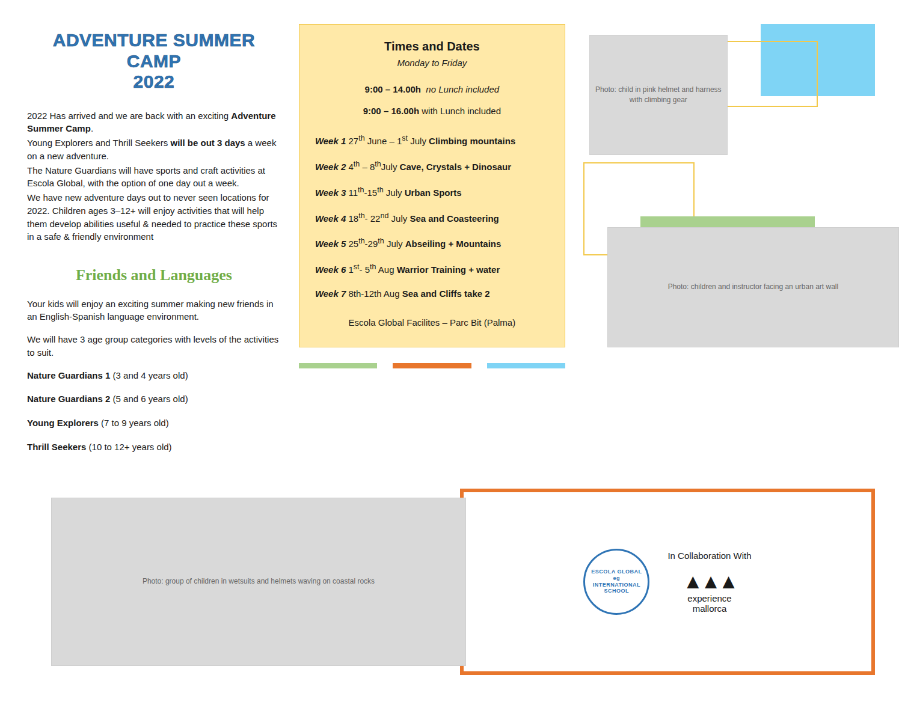Adventure Summer Camp
2022
2022 Has arrived and we are back with an exciting Adventure Summer Camp.
Young Explorers and Thrill Seekers will be out 3 days a week on a new adventure.
The Nature Guardians will have sports and craft activities at Escola Global, with the option of one day out a week.
We have new adventure days out to never seen locations for 2022. Children ages 3–12+ will enjoy activities that will help them develop abilities useful & needed to practice these sports in a safe & friendly environment
Friends and Languages
Your kids will enjoy an exciting summer making new friends in an English-Spanish language environment.
We will have 3 age group categories with levels of the activities to suit.
Nature Guardians 1 (3 and 4 years old)
Nature Guardians 2 (5 and 6 years old)
Young Explorers (7 to 9 years old)
Thrill Seekers (10 to 12+ years old)
Times and Dates
Monday to Friday
9:00 – 14.00h no Lunch included
9:00 – 16.00h with Lunch included
Week 1 27th June – 1st July Climbing mountains
Week 2 4th – 8thJuly Cave, Crystals + Dinosaur
Week 3 11th-15th July Urban Sports
Week 4 18th- 22nd July Sea and Coasteering
Week 5 25th-29th July Abseiling + Mountains
Week 6 1st- 5th Aug Warrior Training + water
Week 7 8th-12th Aug Sea and Cliffs take 2
Escola Global Facilites – Parc Bit (Palma)
Photo: child in pink helmet and harness with climbing gear
Photo: children and instructor facing an urban art wall
Photo: group of children in wetsuits and helmets waving on coastal rocks
ESCOLA GLOBAL
eg
INTERNATIONAL SCHOOL
In Collaboration With
▲▲▲
experience
mallorca